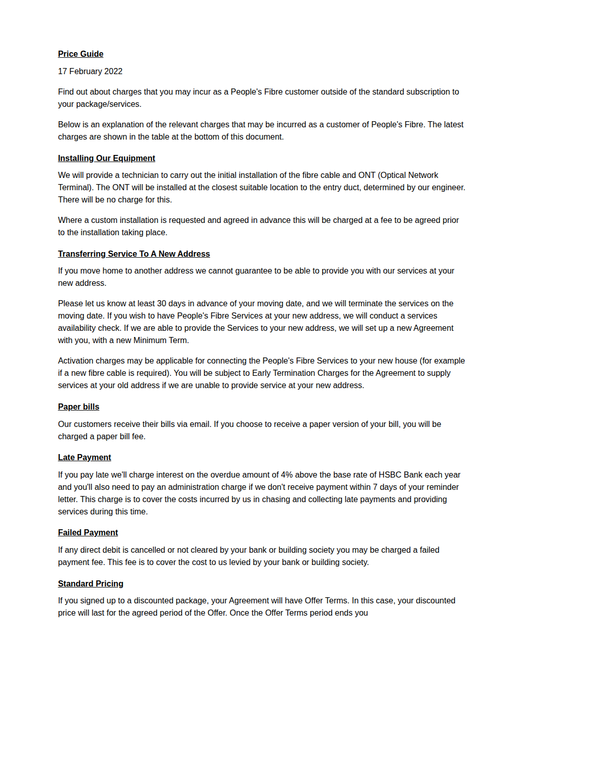Price Guide
17 February 2022
Find out about charges that you may incur as a People's Fibre customer outside of the standard subscription to your package/services.
Below is an explanation of the relevant charges that may be incurred as a customer of People's Fibre. The latest charges are shown in the table at the bottom of this document.
Installing Our Equipment
We will provide a technician to carry out the initial installation of the fibre cable and ONT (Optical Network Terminal). The ONT will be installed at the closest suitable location to the entry duct, determined by our engineer. There will be no charge for this.
Where a custom installation is requested and agreed in advance this will be charged at a fee to be agreed prior to the installation taking place.
Transferring Service To A New Address
If you move home to another address we cannot guarantee to be able to provide you with our services at your new address.
Please let us know at least 30 days in advance of your moving date, and we will terminate the services on the moving date. If you wish to have People's Fibre Services at your new address, we will conduct a services availability check. If we are able to provide the Services to your new address, we will set up a new Agreement with you, with a new Minimum Term.
Activation charges may be applicable for connecting the People's Fibre Services to your new house (for example if a new fibre cable is required). You will be subject to Early Termination Charges for the Agreement to supply services at your old address if we are unable to provide service at your new address.
Paper bills
Our customers receive their bills via email. If you choose to receive a paper version of your bill, you will be charged a paper bill fee.
Late Payment
If you pay late we'll charge interest on the overdue amount of 4% above the base rate of HSBC Bank each year and you'll also need to pay an administration charge if we don't receive payment within 7 days of your reminder letter. This charge is to cover the costs incurred by us in chasing and collecting late payments and providing services during this time.
Failed Payment
If any direct debit is cancelled or not cleared by your bank or building society you may be charged a failed payment fee. This fee is to cover the cost to us levied by your bank or building society.
Standard Pricing
If you signed up to a discounted package, your Agreement will have Offer Terms. In this case, your discounted price will last for the agreed period of the Offer. Once the Offer Terms period ends you